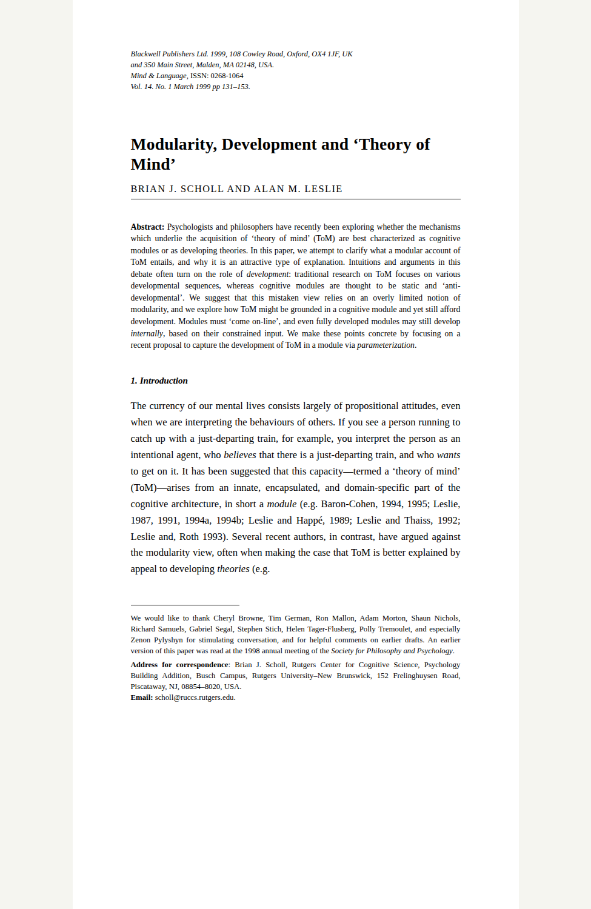Blackwell Publishers Ltd. 1999, 108 Cowley Road, Oxford, OX4 1JF, UK
and 350 Main Street, Malden, MA 02148, USA.
Mind & Language, ISSN: 0268-1064
Vol. 14. No. 1 March 1999 pp 131–153.
Modularity, Development and ‘Theory of Mind’
BRIAN J. SCHOLL AND ALAN M. LESLIE
Abstract: Psychologists and philosophers have recently been exploring whether the mechanisms which underlie the acquisition of ‘theory of mind’ (ToM) are best characterized as cognitive modules or as developing theories. In this paper, we attempt to clarify what a modular account of ToM entails, and why it is an attractive type of explanation. Intuitions and arguments in this debate often turn on the role of development: traditional research on ToM focuses on various developmental sequences, whereas cognitive modules are thought to be static and ‘anti-developmental’. We suggest that this mistaken view relies on an overly limited notion of modularity, and we explore how ToM might be grounded in a cognitive module and yet still afford development. Modules must ‘come on-line’, and even fully developed modules may still develop internally, based on their constrained input. We make these points concrete by focusing on a recent proposal to capture the development of ToM in a module via parameterization.
1. Introduction
The currency of our mental lives consists largely of propositional attitudes, even when we are interpreting the behaviours of others. If you see a person running to catch up with a just-departing train, for example, you interpret the person as an intentional agent, who believes that there is a just-departing train, and who wants to get on it. It has been suggested that this capacity—termed a ‘theory of mind’ (ToM)—arises from an innate, encapsulated, and domain-specific part of the cognitive architecture, in short a module (e.g. Baron-Cohen, 1994, 1995; Leslie, 1987, 1991, 1994a, 1994b; Leslie and Happé, 1989; Leslie and Thaiss, 1992; Leslie and, Roth 1993). Several recent authors, in contrast, have argued against the modularity view, often when making the case that ToM is better explained by appeal to developing theories (e.g.
We would like to thank Cheryl Browne, Tim German, Ron Mallon, Adam Morton, Shaun Nichols, Richard Samuels, Gabriel Segal, Stephen Stich, Helen Tager-Flusberg, Polly Tremoulet, and especially Zenon Pylyshyn for stimulating conversation, and for helpful comments on earlier drafts. An earlier version of this paper was read at the 1998 annual meeting of the Society for Philosophy and Psychology.
Address for correspondence: Brian J. Scholl, Rutgers Center for Cognitive Science, Psychology Building Addition, Busch Campus, Rutgers University–New Brunswick, 152 Frelinghuysen Road, Piscataway, NJ, 08854–8020, USA.
Email: scholl@ruccs.rutgers.edu.